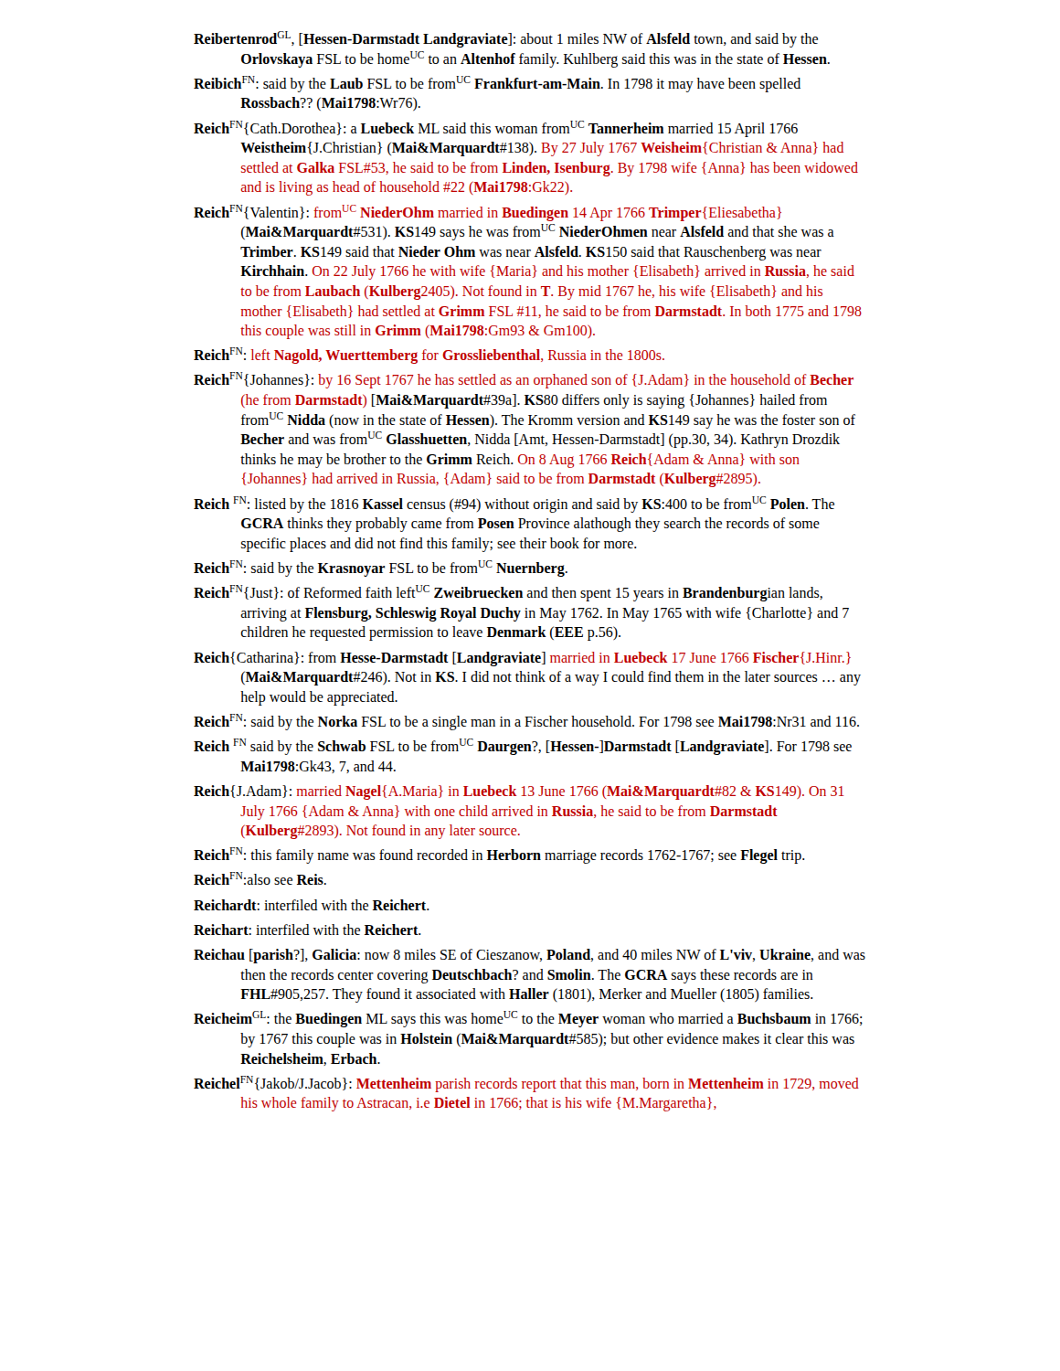ReibertenrodGL, [Hessen-Darmstadt Landgraviate]: about 1 miles NW of Alsfeld town, and said by the Orlovskaya FSL to be homeUC to an Altenhof family. Kuhlberg said this was in the state of Hessen.
ReibichFN: said by the Laub FSL to be fromUC Frankfurt-am-Main. In 1798 it may have been spelled Rossbach?? (Mai1798:Wr76).
ReichFN{Cath.Dorothea}: a Luebeck ML said this woman fromUC Tannerheim married 15 April 1766 Weistheim{J.Christian} (Mai&Marquardt#138). By 27 July 1767 Weisheim{Christian & Anna} had settled at Galka FSL#53, he said to be from Linden, Isenburg. By 1798 wife {Anna} has been widowed and is living as head of household #22 (Mai1798:Gk22).
ReichFN{Valentin}: fromUC NiederOhm married in Buedingen 14 Apr 1766 Trimper{Eliesabetha} (Mai&Marquardt#531). KS149 says he was fromUC NiederOhmen near Alsfeld and that she was a Trimber. KS149 said that Nieder Ohm was near Alsfeld. KS150 said that Rauschenberg was near Kirchhain. On 22 July 1766 he with wife {Maria} and his mother {Elisabeth} arrived in Russia, he said to be from Laubach (Kulberg2405). Not found in T. By mid 1767 he, his wife {Elisabeth} and his mother {Elisabeth} had settled at Grimm FSL #11, he said to be from Darmstadt. In both 1775 and 1798 this couple was still in Grimm (Mai1798:Gm93 & Gm100).
ReichFN: left Nagold, Wuerttemberg for Grossliebenthal, Russia in the 1800s.
ReichFN{Johannes}: by 16 Sept 1767 he has settled as an orphaned son of {J.Adam} in the household of Becher (he from Darmstadt) [Mai&Marquardt#39a]. KS80 differs only is saying {Johannes} hailed from fromUC Nidda (now in the state of Hessen). The Kromm version and KS149 say he was the foster son of Becher and was fromUC Glasshuetten, Nidda [Amt, Hessen-Darmstadt] (pp.30, 34). Kathryn Drozdik thinks he may be brother to the Grimm Reich. On 8 Aug 1766 Reich{Adam & Anna} with son {Johannes} had arrived in Russia, {Adam} said to be from Darmstadt (Kulberg#2895).
Reich FN: listed by the 1816 Kassel census (#94) without origin and said by KS:400 to be fromUC Polen. The GCRA thinks they probably came from Posen Province alathough they search the records of some specific places and did not find this family; see their book for more.
ReichFN: said by the Krasnoyar FSL to be fromUC Nuernberg.
ReichFN{Just}: of Reformed faith leftUC Zweibruecken and then spent 15 years in Brandenburgian lands, arriving at Flensburg, Schleswig Royal Duchy in May 1762. In May 1765 with wife {Charlotte} and 7 children he requested permission to leave Denmark (EEE p.56).
Reich{Catharina}: from Hesse-Darmstadt [Landgraviate] married in Luebeck 17 June 1766 Fischer{J.Hinr.} (Mai&Marquardt#246). Not in KS. I did not think of a way I could find them in the later sources … any help would be appreciated.
ReichFN: said by the Norka FSL to be a single man in a Fischer household. For 1798 see Mai1798:Nr31 and 116.
Reich FN said by the Schwab FSL to be fromUC Daurgen?, [Hessen-]Darmstadt [Landgraviate]. For 1798 see Mai1798:Gk43, 7, and 44.
Reich{J.Adam}: married Nagel{A.Maria} in Luebeck 13 June 1766 (Mai&Marquardt#82 & KS149). On 31 July 1766 {Adam & Anna} with one child arrived in Russia, he said to be from Darmstadt (Kulberg#2893). Not found in any later source.
ReichFN: this family name was found recorded in Herborn marriage records 1762-1767; see Flegel trip.
ReichFN:also see Reis.
Reichardt: interfiled with the Reichert.
Reichart: interfiled with the Reichert.
Reichau [parish?], Galicia: now 8 miles SE of Cieszanow, Poland, and 40 miles NW of L'viv, Ukraine, and was then the records center covering Deutschbach? and Smolin. The GCRA says these records are in FHL#905,257. They found it associated with Haller (1801), Merker and Mueller (1805) families.
ReicheimGL: the Buedingen ML says this was homeUC to the Meyer woman who married a Buchsbaum in 1766; by 1767 this couple was in Holstein (Mai&Marquardt#585); but other evidence makes it clear this was Reichelsheim, Erbach.
ReichelFN{Jakob/J.Jacob}: Mettenheim parish records report that this man, born in Mettenheim in 1729, moved his whole family to Astracan, i.e Dietel in 1766; that is his wife {M.Margaretha},